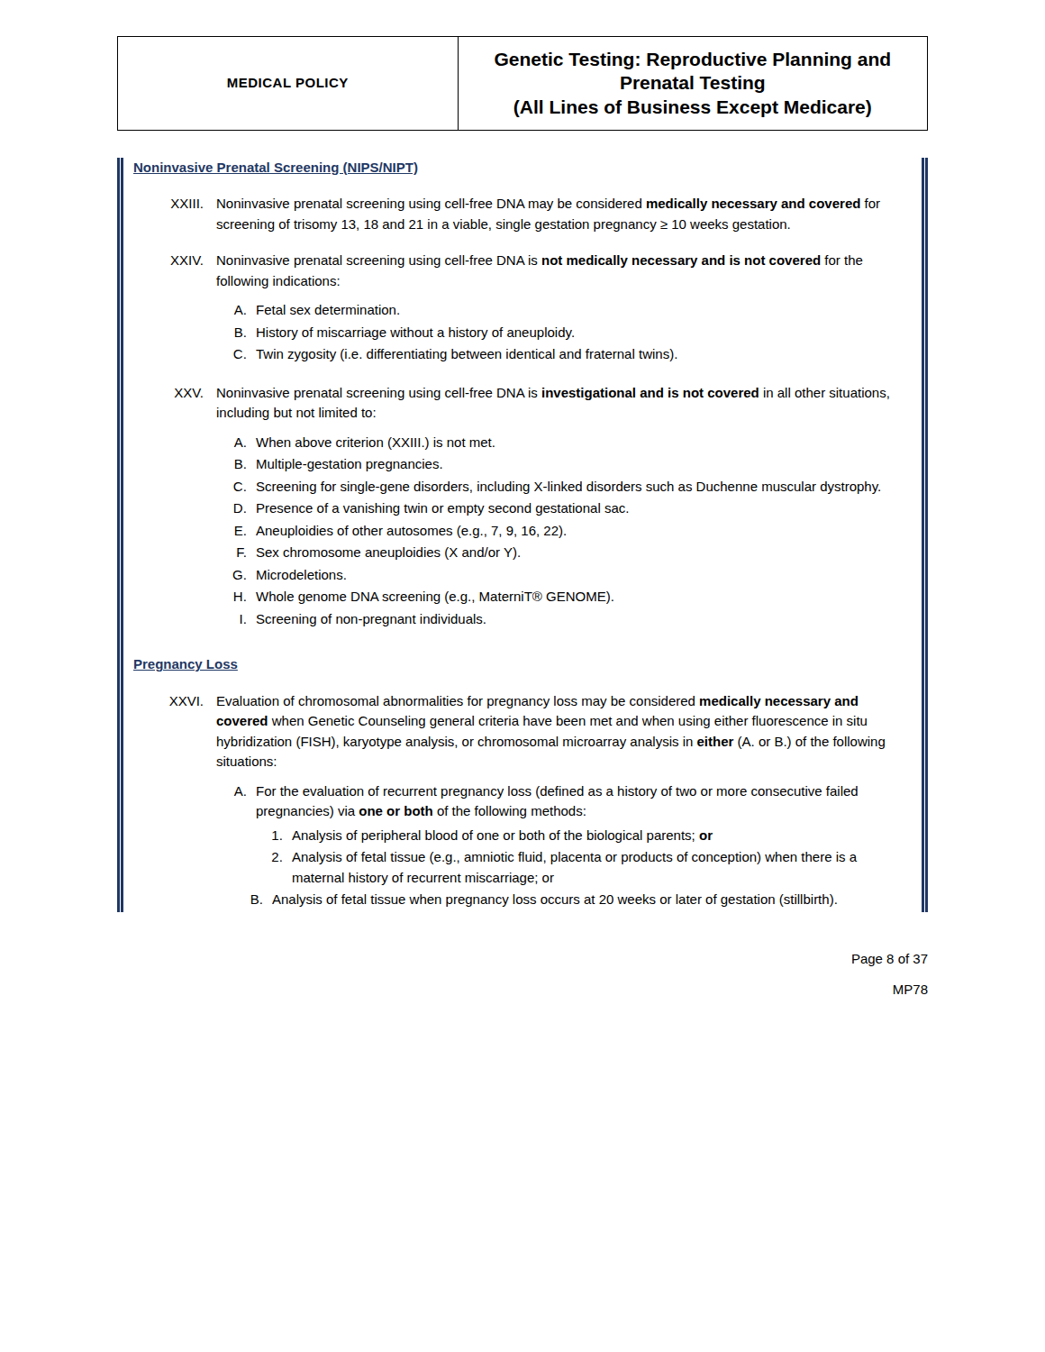| MEDICAL POLICY | Genetic Testing: Reproductive Planning and Prenatal Testing (All Lines of Business Except Medicare) |
Noninvasive Prenatal Screening (NIPS/NIPT)
XXIII.
Noninvasive prenatal screening using cell-free DNA may be considered medically necessary and covered for screening of trisomy 13, 18 and 21 in a viable, single gestation pregnancy ≥ 10 weeks gestation.
XXIV.
Noninvasive prenatal screening using cell-free DNA is not medically necessary and is not covered for the following indications:
Fetal sex determination.
History of miscarriage without a history of aneuploidy.
Twin zygosity (i.e. differentiating between identical and fraternal twins).
XXV.
Noninvasive prenatal screening using cell-free DNA is investigational and is not covered in all other situations, including but not limited to:
When above criterion (XXIII.) is not met.
Multiple-gestation pregnancies.
Screening for single-gene disorders, including X-linked disorders such as Duchenne muscular dystrophy.
Presence of a vanishing twin or empty second gestational sac.
Aneuploidies of other autosomes (e.g., 7, 9, 16, 22).
Sex chromosome aneuploidies (X and/or Y).
Microdeletions.
Whole genome DNA screening (e.g., MaterniT® GENOME).
Screening of non-pregnant individuals.
Pregnancy Loss
XXVI.
Evaluation of chromosomal abnormalities for pregnancy loss may be considered medically necessary and covered when Genetic Counseling general criteria have been met and when using either fluorescence in situ hybridization (FISH), karyotype analysis, or chromosomal microarray analysis in either (A. or B.) of the following situations:
For the evaluation of recurrent pregnancy loss (defined as a history of two or more consecutive failed pregnancies) via one or both of the following methods:
Analysis of peripheral blood of one or both of the biological parents; or
Analysis of fetal tissue (e.g., amniotic fluid, placenta or products of conception) when there is a maternal history of recurrent miscarriage; or
Analysis of fetal tissue when pregnancy loss occurs at 20 weeks or later of gestation (stillbirth).
Page 8 of 37
MP78